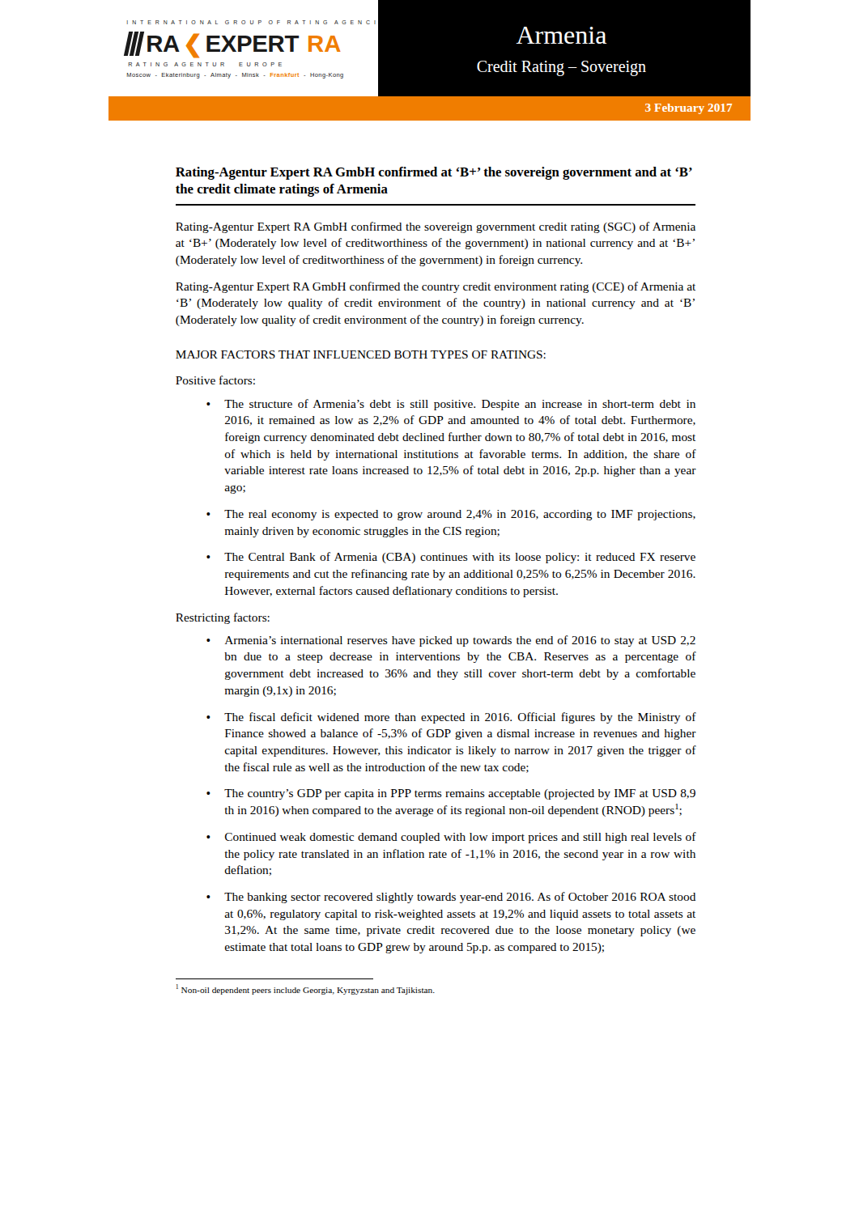I N T E R N A T I O N A L G R O U P O F R A T I N G A G E N C I E S
RA❮EXPERT RA
R A T I N G A G E N T U R E U R O P E
Moscow - Ekaterinburg - Almaty - Minsk - Frankfurt - Hong-Kong
Armenia
Credit Rating – Sovereign
3 February 2017
Rating-Agentur Expert RA GmbH confirmed at ‘B+’ the sovereign government and at ‘B’ the credit climate ratings of Armenia
Rating-Agentur Expert RA GmbH confirmed the sovereign government credit rating (SGC) of Armenia at ‘B+’ (Moderately low level of creditworthiness of the government) in national currency and at ‘B+’ (Moderately low level of creditworthiness of the government) in foreign currency.
Rating-Agentur Expert RA GmbH confirmed the country credit environment rating (CCE) of Armenia at ‘B’ (Moderately low quality of credit environment of the country) in national currency and at ‘B’ (Moderately low quality of credit environment of the country) in foreign currency.
MAJOR FACTORS THAT INFLUENCED BOTH TYPES OF RATINGS:
Positive factors:
The structure of Armenia’s debt is still positive. Despite an increase in short-term debt in 2016, it remained as low as 2,2% of GDP and amounted to 4% of total debt. Furthermore, foreign currency denominated debt declined further down to 80,7% of total debt in 2016, most of which is held by international institutions at favorable terms. In addition, the share of variable interest rate loans increased to 12,5% of total debt in 2016, 2p.p. higher than a year ago;
The real economy is expected to grow around 2,4% in 2016, according to IMF projections, mainly driven by economic struggles in the CIS region;
The Central Bank of Armenia (CBA) continues with its loose policy: it reduced FX reserve requirements and cut the refinancing rate by an additional 0,25% to 6,25% in December 2016. However, external factors caused deflationary conditions to persist.
Restricting factors:
Armenia’s international reserves have picked up towards the end of 2016 to stay at USD 2,2 bn due to a steep decrease in interventions by the CBA. Reserves as a percentage of government debt increased to 36% and they still cover short-term debt by a comfortable margin (9,1x) in 2016;
The fiscal deficit widened more than expected in 2016. Official figures by the Ministry of Finance showed a balance of -5,3% of GDP given a dismal increase in revenues and higher capital expenditures. However, this indicator is likely to narrow in 2017 given the trigger of the fiscal rule as well as the introduction of the new tax code;
The country’s GDP per capita in PPP terms remains acceptable (projected by IMF at USD 8,9 th in 2016) when compared to the average of its regional non-oil dependent (RNOD) peers1;
Continued weak domestic demand coupled with low import prices and still high real levels of the policy rate translated in an inflation rate of -1,1% in 2016, the second year in a row with deflation;
The banking sector recovered slightly towards year-end 2016. As of October 2016 ROA stood at 0,6%, regulatory capital to risk-weighted assets at 19,2% and liquid assets to total assets at 31,2%. At the same time, private credit recovered due to the loose monetary policy (we estimate that total loans to GDP grew by around 5p.p. as compared to 2015);
1 Non-oil dependent peers include Georgia, Kyrgyzstan and Tajikistan.